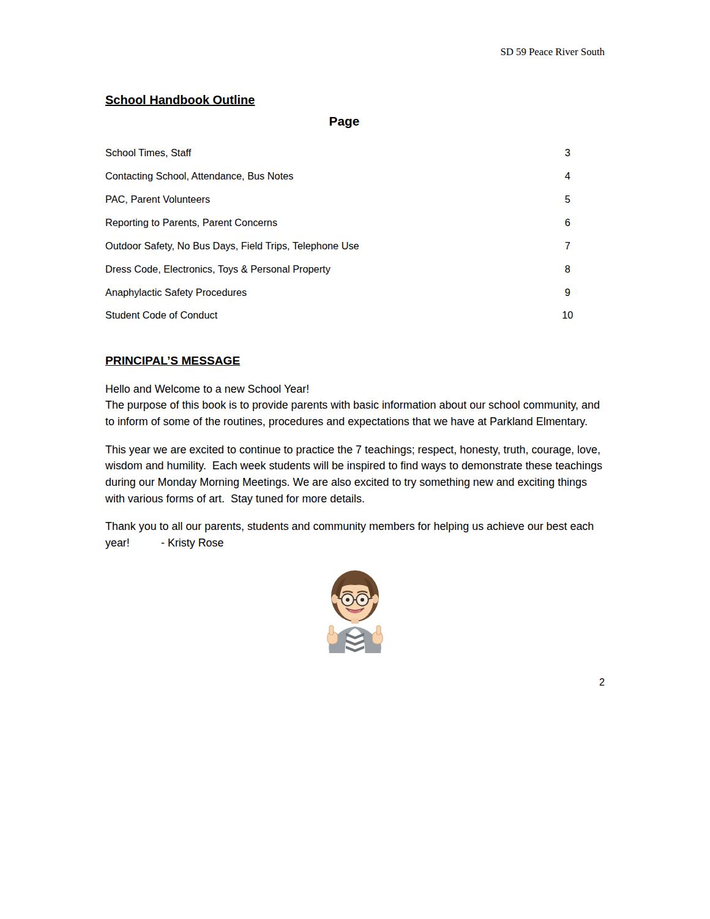SD 59 Peace River South
School Handbook Outline
Page
| School Times, Staff | 3 |
| Contacting School, Attendance, Bus Notes | 4 |
| PAC, Parent Volunteers | 5 |
| Reporting to Parents, Parent Concerns | 6 |
| Outdoor Safety, No Bus Days, Field Trips, Telephone Use | 7 |
| Dress Code, Electronics, Toys & Personal Property | 8 |
| Anaphylactic Safety Procedures | 9 |
| Student Code of Conduct | 10 |
PRINCIPAL’S MESSAGE
Hello and Welcome to a new School Year!
The purpose of this book is to provide parents with basic information about our school community, and to inform of some of the routines, procedures and expectations that we have at Parkland Elmentary.
This year we are excited to continue to practice the 7 teachings; respect, honesty, truth, courage, love, wisdom and humility. Each week students will be inspired to find ways to demonstrate these teachings during our Monday Morning Meetings. We are also excited to try something new and exciting things with various forms of art. Stay tuned for more details.
Thank you to all our parents, students and community members for helping us achieve our best each year!- Kristy Rose
2